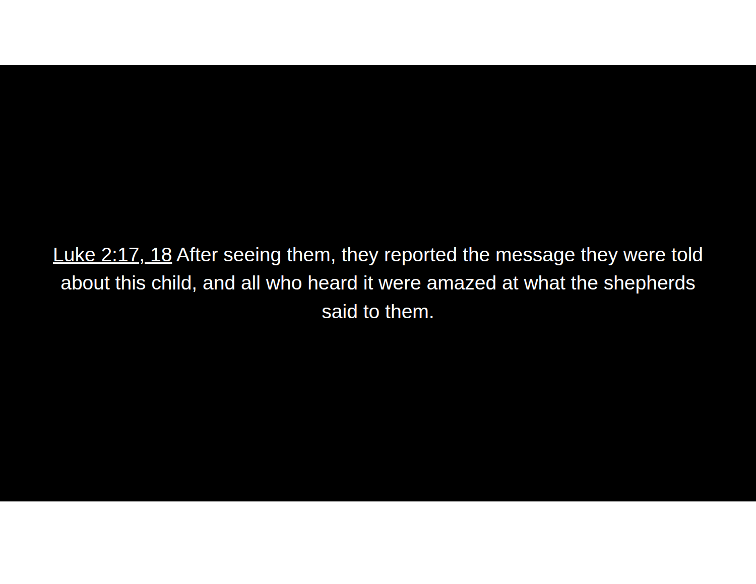Luke 2:17, 18 After seeing them, they reported the message they were told about this child, and all who heard it were amazed at what the shepherds said to them.